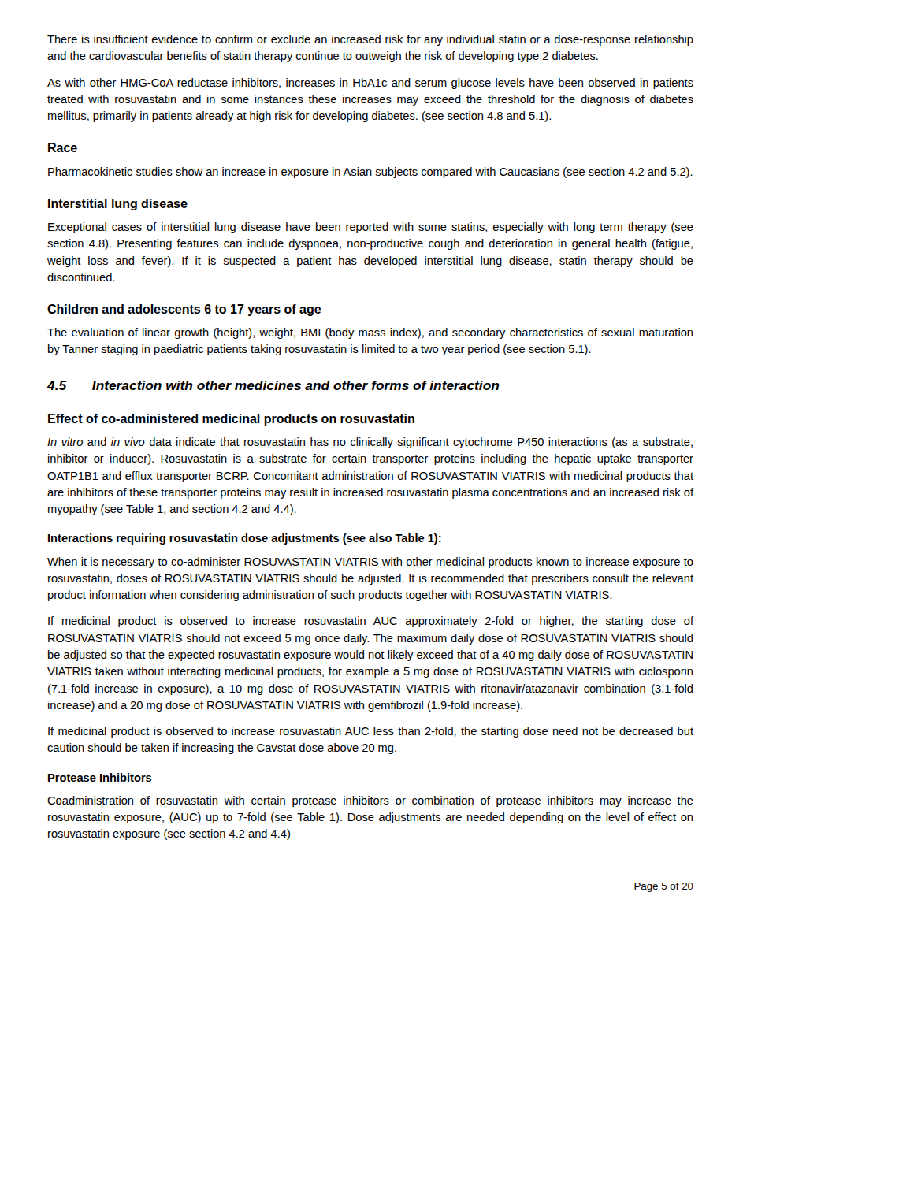There is insufficient evidence to confirm or exclude an increased risk for any individual statin or a dose-response relationship and the cardiovascular benefits of statin therapy continue to outweigh the risk of developing type 2 diabetes.
As with other HMG-CoA reductase inhibitors, increases in HbA1c and serum glucose levels have been observed in patients treated with rosuvastatin and in some instances these increases may exceed the threshold for the diagnosis of diabetes mellitus, primarily in patients already at high risk for developing diabetes. (see section 4.8 and 5.1).
Race
Pharmacokinetic studies show an increase in exposure in Asian subjects compared with Caucasians (see section 4.2 and 5.2).
Interstitial lung disease
Exceptional cases of interstitial lung disease have been reported with some statins, especially with long term therapy (see section 4.8). Presenting features can include dyspnoea, non-productive cough and deterioration in general health (fatigue, weight loss and fever). If it is suspected a patient has developed interstitial lung disease, statin therapy should be discontinued.
Children and adolescents 6 to 17 years of age
The evaluation of linear growth (height), weight, BMI (body mass index), and secondary characteristics of sexual maturation by Tanner staging in paediatric patients taking rosuvastatin is limited to a two year period (see section 5.1).
4.5 Interaction with other medicines and other forms of interaction
Effect of co-administered medicinal products on rosuvastatin
In vitro and in vivo data indicate that rosuvastatin has no clinically significant cytochrome P450 interactions (as a substrate, inhibitor or inducer). Rosuvastatin is a substrate for certain transporter proteins including the hepatic uptake transporter OATP1B1 and efflux transporter BCRP. Concomitant administration of ROSUVASTATIN VIATRIS with medicinal products that are inhibitors of these transporter proteins may result in increased rosuvastatin plasma concentrations and an increased risk of myopathy (see Table 1, and section 4.2 and 4.4).
Interactions requiring rosuvastatin dose adjustments (see also Table 1):
When it is necessary to co-administer ROSUVASTATIN VIATRIS with other medicinal products known to increase exposure to rosuvastatin, doses of ROSUVASTATIN VIATRIS should be adjusted. It is recommended that prescribers consult the relevant product information when considering administration of such products together with ROSUVASTATIN VIATRIS.
If medicinal product is observed to increase rosuvastatin AUC approximately 2-fold or higher, the starting dose of ROSUVASTATIN VIATRIS should not exceed 5 mg once daily. The maximum daily dose of ROSUVASTATIN VIATRIS should be adjusted so that the expected rosuvastatin exposure would not likely exceed that of a 40 mg daily dose of ROSUVASTATIN VIATRIS taken without interacting medicinal products, for example a 5 mg dose of ROSUVASTATIN VIATRIS with ciclosporin (7.1-fold increase in exposure), a 10 mg dose of ROSUVASTATIN VIATRIS with ritonavir/atazanavir combination (3.1-fold increase) and a 20 mg dose of ROSUVASTATIN VIATRIS with gemfibrozil (1.9-fold increase).
If medicinal product is observed to increase rosuvastatin AUC less than 2-fold, the starting dose need not be decreased but caution should be taken if increasing the Cavstat dose above 20 mg.
Protease Inhibitors
Coadministration of rosuvastatin with certain protease inhibitors or combination of protease inhibitors may increase the rosuvastatin exposure, (AUC) up to 7-fold (see Table 1). Dose adjustments are needed depending on the level of effect on rosuvastatin exposure (see section 4.2 and 4.4)
Page 5 of 20